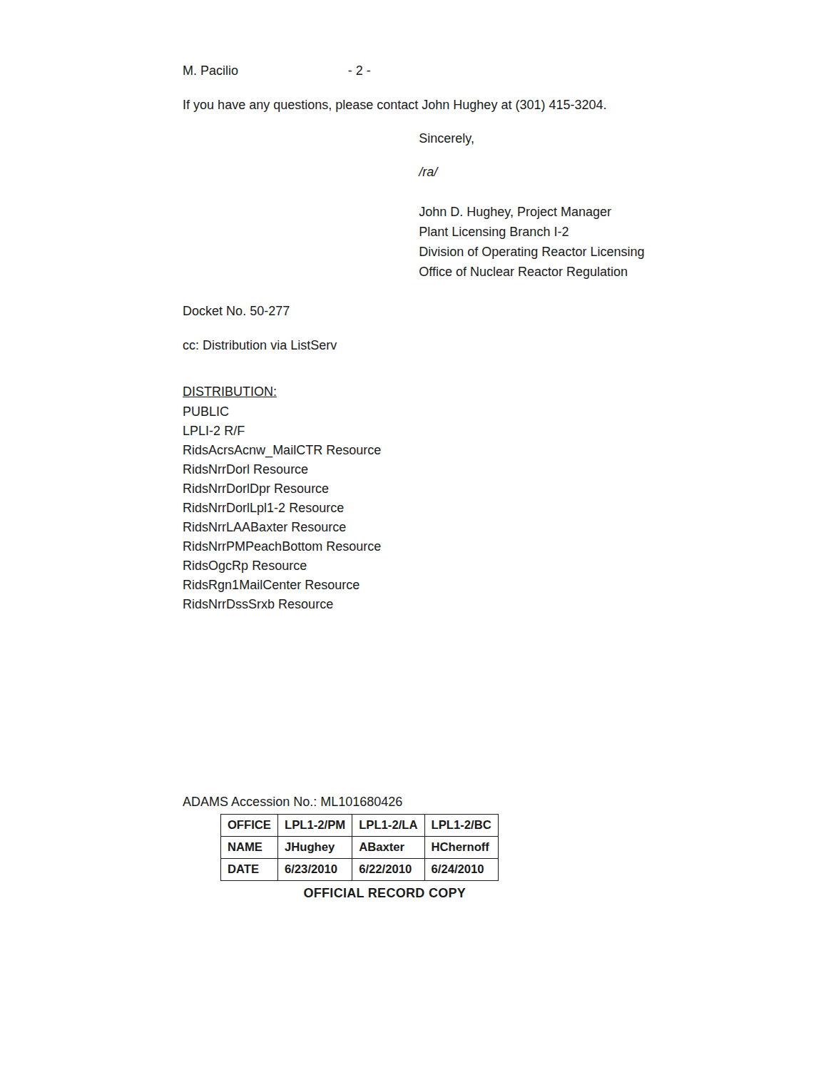M. Pacilio - 2 -
If you have any questions, please contact John Hughey at (301) 415-3204.
Sincerely,
/ra/
John D. Hughey, Project Manager
Plant Licensing Branch I-2
Division of Operating Reactor Licensing
Office of Nuclear Reactor Regulation
Docket No. 50-277
cc: Distribution via ListServ
DISTRIBUTION:
PUBLIC
LPLI-2 R/F
RidsAcrsAcnw_MailCTR Resource
RidsNrrDorl Resource
RidsNrrDorlDpr Resource
RidsNrrDorlLpl1-2 Resource
RidsNrrLAABaxter Resource
RidsNrrPMPeachBottom Resource
RidsOgcRp Resource
RidsRgn1MailCenter Resource
RidsNrrDssSrxb Resource
ADAMS Accession No.: ML101680426
| OFFICE | LPL1-2/PM | LPL1-2/LA | LPL1-2/BC |
| --- | --- | --- | --- |
| NAME | JHughey | ABaxter | HChernoff |
| DATE | 6/23/2010 | 6/22/2010 | 6/24/2010 |
OFFICIAL RECORD COPY